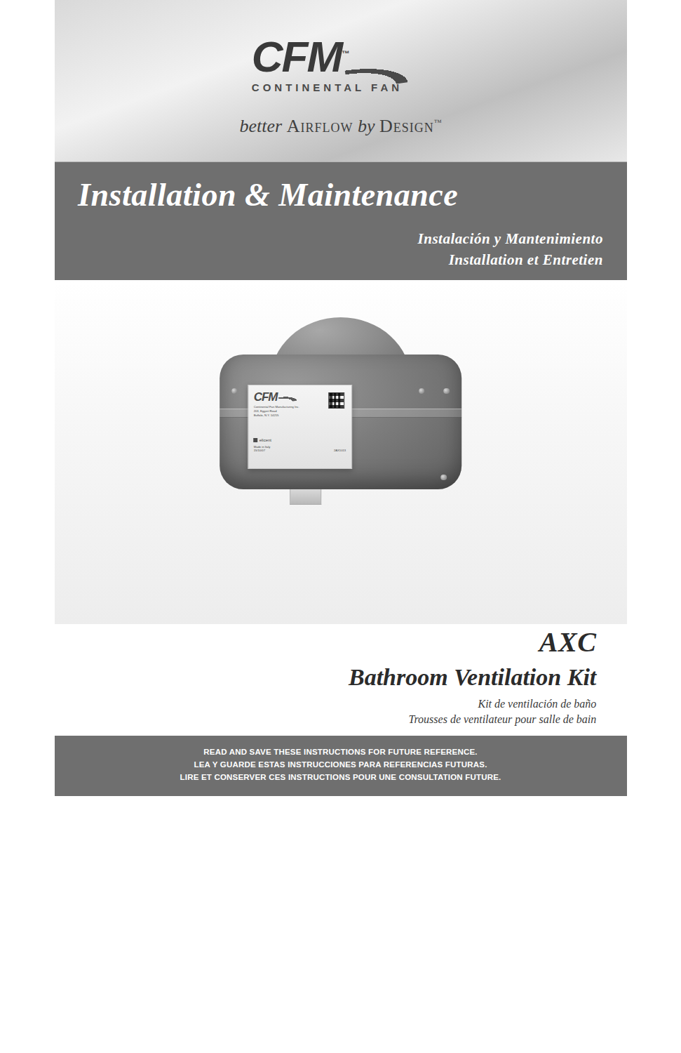CFM™
Continental Fan
better Airflow by Design™
Installation & Maintenance
Instalación y Mantenimiento
Installation et Entretien
CFM
Continental Fan Manufacturing Inc.
203, Eggert Road
Buffalo, N.Y. 14215
elicent
Made in Italy
15/10/07 2AX1013
AXC
Bathroom Ventilation Kit
Kit de ventilación de baño
Trousses de ventilateur pour salle de bain
READ AND SAVE THESE INSTRUCTIONS FOR FUTURE REFERENCE.
LEA Y GUARDE ESTAS INSTRUCCIONES PARA REFERENCIAS FUTURAS.
LIRE ET CONSERVER CES INSTRUCTIONS POUR UNE CONSULTATION FUTURE.